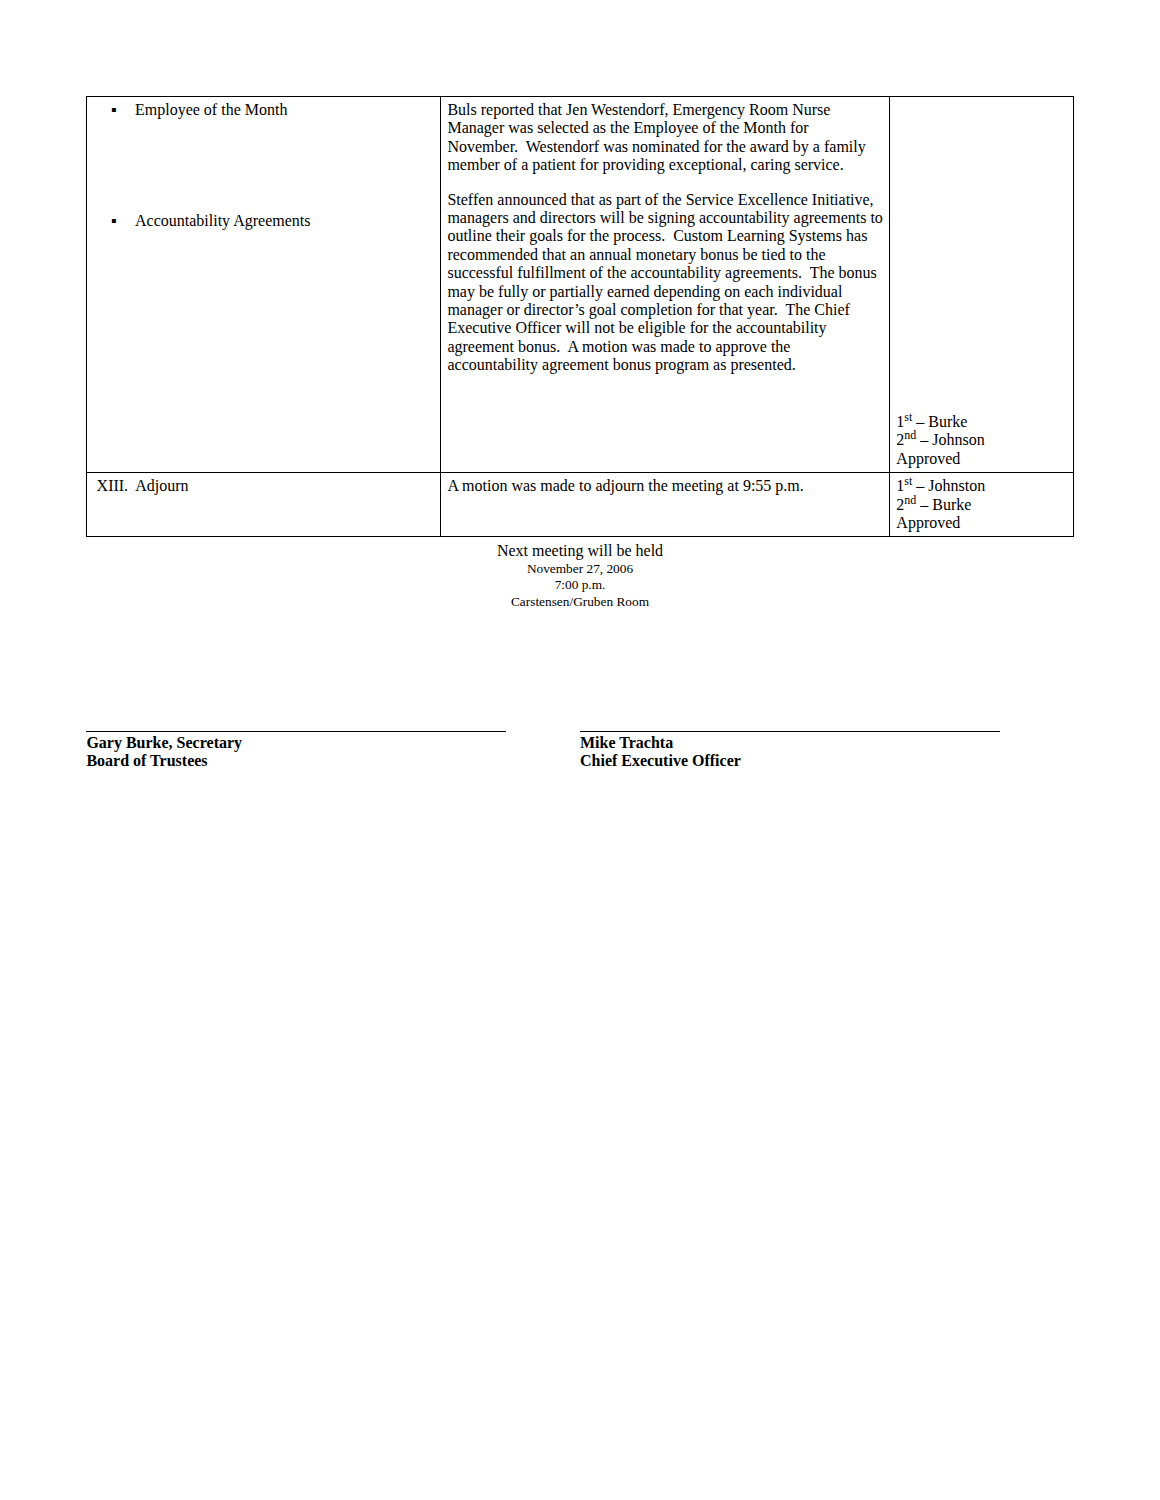| Employee of the Month Accountability Agreements | Buls reported that Jen Westendorf, Emergency Room Nurse Manager was selected as the Employee of the Month for November. Westendorf was nominated for the award by a family member of a patient for providing exceptional, caring service. Steffen announced that as part of the Service Excellence Initiative, managers and directors will be signing accountability agreements to outline their goals for the process. Custom Learning Systems has recommended that an annual monetary bonus be tied to the successful fulfillment of the accountability agreements. The bonus may be fully or partially earned depending on each individual manager or director’s goal completion for that year. The Chief Executive Officer will not be eligible for the accountability agreement bonus. A motion was made to approve the accountability agreement bonus program as presented. | 1 st – Burke 2 nd – Johnson Approved |
| XIII. Adjourn | A motion was made to adjourn the meeting at 9:55 p.m. | 1 st – Johnston 2 nd – Burke Approved |
Next meeting will be held
November 27, 2006
7:00 p.m.
Carstensen/Gruben Room
| Gary Burke, Secretary Board of Trustees | Mike Trachta Chief Executive Officer |